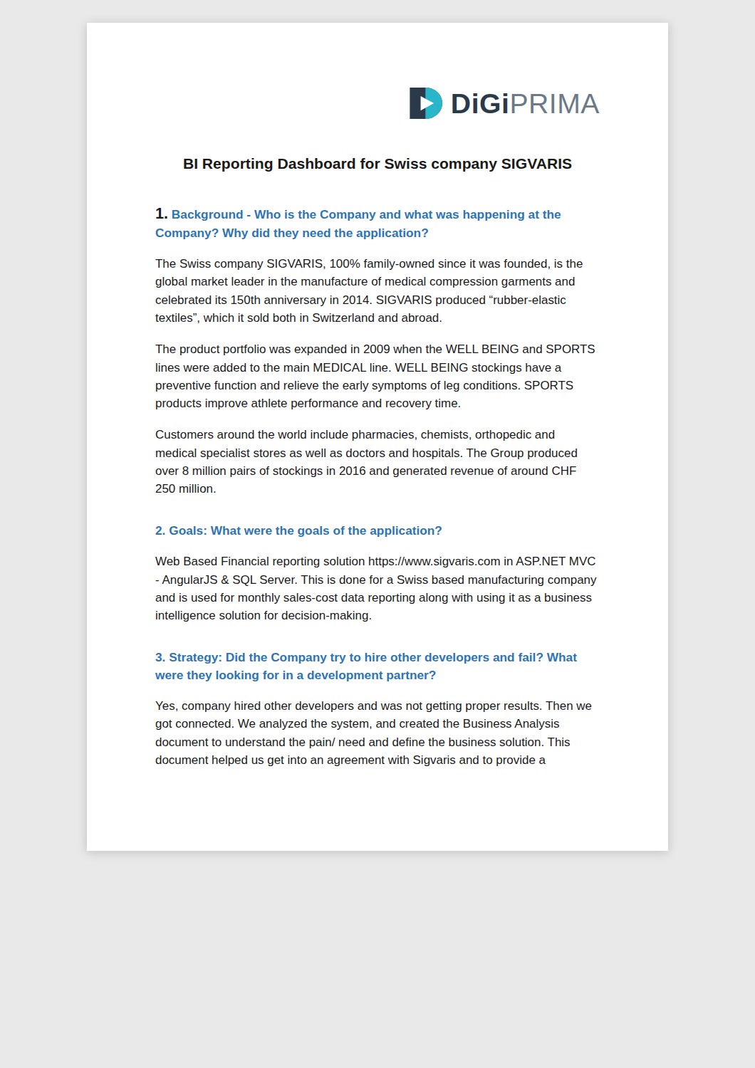DiGi PRIMA
BI Reporting Dashboard for Swiss company SIGVARIS
1. Background - Who is the Company and what was happening at the Company? Why did they need the application?
The Swiss company SIGVARIS, 100% family-owned since it was founded, is the global market leader in the manufacture of medical compression garments and celebrated its 150th anniversary in 2014. SIGVARIS produced “rubber-elastic textiles”, which it sold both in Switzerland and abroad.
The product portfolio was expanded in 2009 when the WELL BEING and SPORTS lines were added to the main MEDICAL line. WELL BEING stockings have a preventive function and relieve the early symptoms of leg conditions. SPORTS products improve athlete performance and recovery time.
Customers around the world include pharmacies, chemists, orthopedic and medical specialist stores as well as doctors and hospitals. The Group produced over 8 million pairs of stockings in 2016 and generated revenue of around CHF 250 million.
2. Goals: What were the goals of the application?
Web Based Financial reporting solution https://www.sigvaris.com in ASP.NET MVC - AngularJS & SQL Server. This is done for a Swiss based manufacturing company and is used for monthly sales-cost data reporting along with using it as a business intelligence solution for decision-making.
3. Strategy: Did the Company try to hire other developers and fail? What were they looking for in a development partner?
Yes, company hired other developers and was not getting proper results. Then we got connected. We analyzed the system, and created the Business Analysis document to understand the pain/ need and define the business solution. This document helped us get into an agreement with Sigvaris and to provide a